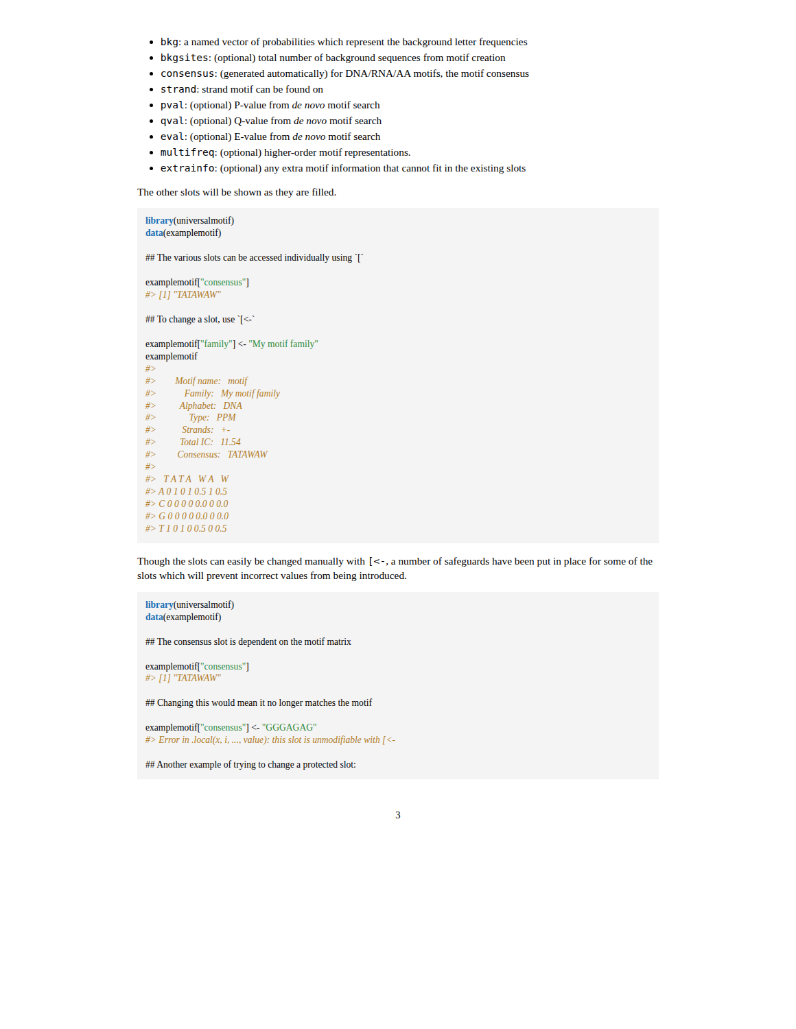bkg: a named vector of probabilities which represent the background letter frequencies
bkgsites: (optional) total number of background sequences from motif creation
consensus: (generated automatically) for DNA/RNA/AA motifs, the motif consensus
strand: strand motif can be found on
pval: (optional) P-value from de novo motif search
qval: (optional) Q-value from de novo motif search
eval: (optional) E-value from de novo motif search
multifreq: (optional) higher-order motif representations.
extrainfo: (optional) any extra motif information that cannot fit in the existing slots
The other slots will be shown as they are filled.
library(universalmotif) data(examplemotif) ## The various slots can be accessed individually using `[` examplemotif["consensus"] #> [1] "TATAWAW" ## To change a slot, use `[<-` examplemotif["family"] <- "My motif family" examplemotif #> #> Motif name: motif #> Family: My motif family #> Alphabet: DNA #> Type: PPM #> Strands: +- #> Total IC: 11.54 #> Consensus: TATAWAW #> #> T A T A W A W #> A 0 1 0 1 0.5 1 0.5 #> C 0 0 0 0 0.0 0 0.0 #> G 0 0 0 0 0.0 0 0.0 #> T 1 0 1 0 0.5 0 0.5
Though the slots can easily be changed manually with [<-, a number of safeguards have been put in place for some of the slots which will prevent incorrect values from being introduced.
library(universalmotif) data(examplemotif) ## The consensus slot is dependent on the motif matrix examplemotif["consensus"] #> [1] "TATAWAW" ## Changing this would mean it no longer matches the motif examplemotif["consensus"] <- "GGGAGAG" #> Error in .local(x, i, ..., value): this slot is unmodifiable with [<- ## Another example of trying to change a protected slot:
3